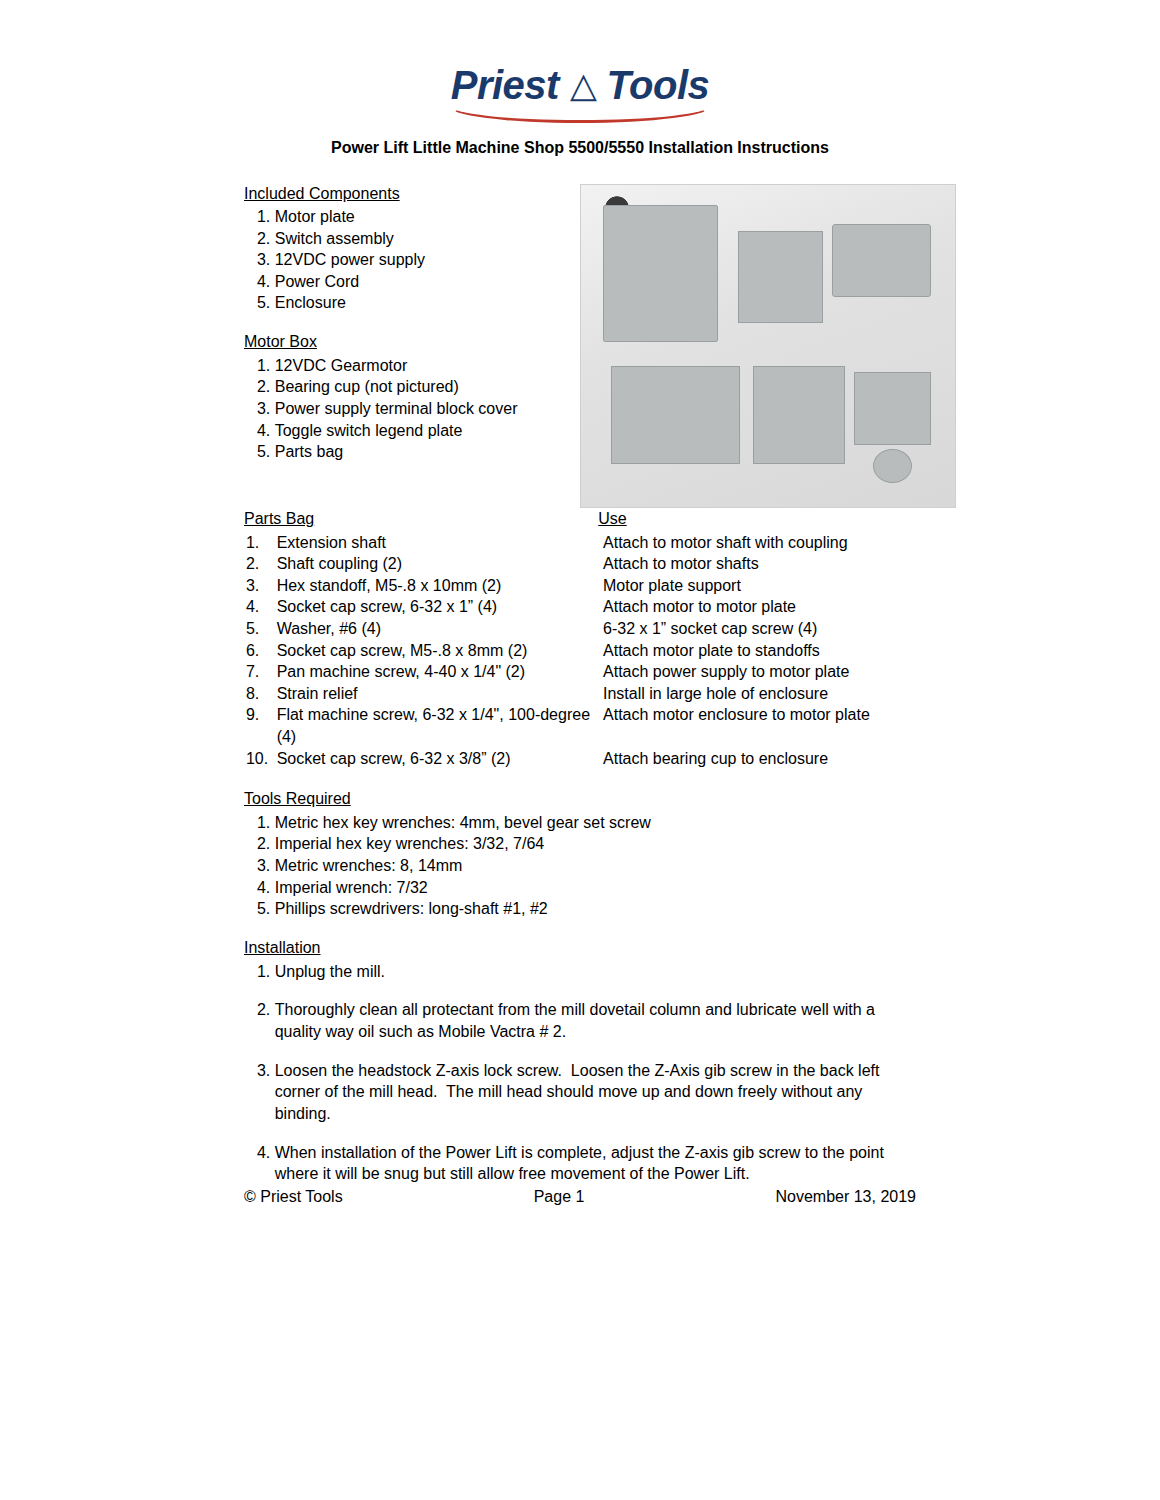Priest △ Tools
Power Lift Little Machine Shop 5500/5550 Installation Instructions
Included Components
Motor plate
Switch assembly
12VDC power supply
Power Cord
Enclosure
Motor Box
12VDC Gearmotor
Bearing cup (not pictured)
Power supply terminal block cover
Toggle switch legend plate
Parts bag
| Parts Bag | Use |
| --- | --- |
| 1. | Extension shaft | Attach to motor shaft with coupling |
| 2. | Shaft coupling (2) | Attach to motor shafts |
| 3. | Hex standoff, M5-.8 x 10mm (2) | Motor plate support |
| 4. | Socket cap screw, 6-32 x 1” (4) | Attach motor to motor plate |
| 5. | Washer, #6 (4) | 6-32 x 1” socket cap screw (4) |
| 6. | Socket cap screw, M5-.8 x 8mm (2) | Attach motor plate to standoffs |
| 7. | Pan machine screw, 4-40 x 1/4" (2) | Attach power supply to motor plate |
| 8. | Strain relief | Install in large hole of enclosure |
| 9. | Flat machine screw, 6-32 x 1/4", 100-degree (4) | Attach motor enclosure to motor plate |
| 10. | Socket cap screw, 6-32 x 3/8” (2) | Attach bearing cup to enclosure |
Tools Required
Metric hex key wrenches: 4mm, bevel gear set screw
Imperial hex key wrenches: 3/32, 7/64
Metric wrenches: 8, 14mm
Imperial wrench: 7/32
Phillips screwdrivers: long-shaft #1, #2
Installation
Unplug the mill.
Thoroughly clean all protectant from the mill dovetail column and lubricate well with a quality way oil such as Mobile Vactra # 2.
Loosen the headstock Z-axis lock screw. Loosen the Z-Axis gib screw in the back left corner of the mill head. The mill head should move up and down freely without any binding.
When installation of the Power Lift is complete, adjust the Z-axis gib screw to the point where it will be snug but still allow free movement of the Power Lift.
© Priest Tools
Page 1
November 13, 2019